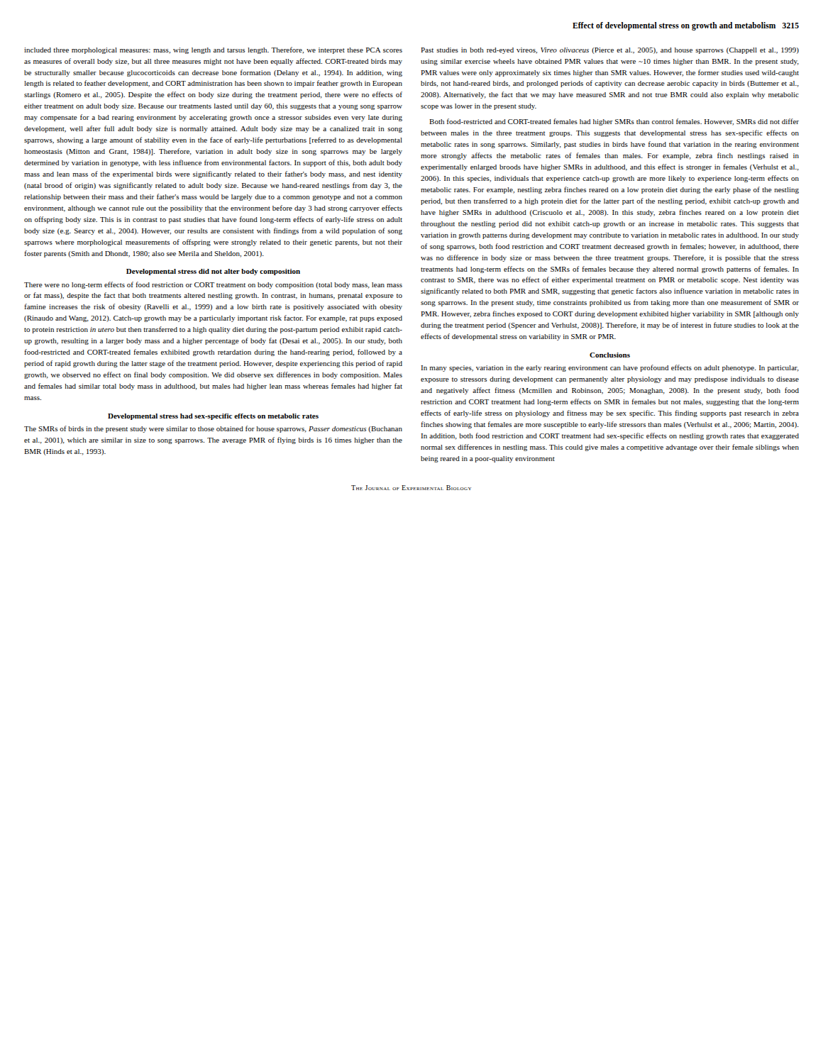Effect of developmental stress on growth and metabolism 3215
included three morphological measures: mass, wing length and tarsus length. Therefore, we interpret these PCA scores as measures of overall body size, but all three measures might not have been equally affected. CORT-treated birds may be structurally smaller because glucocorticoids can decrease bone formation (Delany et al., 1994). In addition, wing length is related to feather development, and CORT administration has been shown to impair feather growth in European starlings (Romero et al., 2005). Despite the effect on body size during the treatment period, there were no effects of either treatment on adult body size. Because our treatments lasted until day 60, this suggests that a young song sparrow may compensate for a bad rearing environment by accelerating growth once a stressor subsides even very late during development, well after full adult body size is normally attained. Adult body size may be a canalized trait in song sparrows, showing a large amount of stability even in the face of early-life perturbations [referred to as developmental homeostasis (Mitton and Grant, 1984)]. Therefore, variation in adult body size in song sparrows may be largely determined by variation in genotype, with less influence from environmental factors. In support of this, both adult body mass and lean mass of the experimental birds were significantly related to their father's body mass, and nest identity (natal brood of origin) was significantly related to adult body size. Because we hand-reared nestlings from day 3, the relationship between their mass and their father's mass would be largely due to a common genotype and not a common environment, although we cannot rule out the possibility that the environment before day 3 had strong carryover effects on offspring body size. This is in contrast to past studies that have found long-term effects of early-life stress on adult body size (e.g. Searcy et al., 2004). However, our results are consistent with findings from a wild population of song sparrows where morphological measurements of offspring were strongly related to their genetic parents, but not their foster parents (Smith and Dhondt, 1980; also see Merila and Sheldon, 2001).
Developmental stress did not alter body composition
There were no long-term effects of food restriction or CORT treatment on body composition (total body mass, lean mass or fat mass), despite the fact that both treatments altered nestling growth. In contrast, in humans, prenatal exposure to famine increases the risk of obesity (Ravelli et al., 1999) and a low birth rate is positively associated with obesity (Rinaudo and Wang, 2012). Catch-up growth may be a particularly important risk factor. For example, rat pups exposed to protein restriction in utero but then transferred to a high quality diet during the post-partum period exhibit rapid catch-up growth, resulting in a larger body mass and a higher percentage of body fat (Desai et al., 2005). In our study, both food-restricted and CORT-treated females exhibited growth retardation during the hand-rearing period, followed by a period of rapid growth during the latter stage of the treatment period. However, despite experiencing this period of rapid growth, we observed no effect on final body composition. We did observe sex differences in body composition. Males and females had similar total body mass in adulthood, but males had higher lean mass whereas females had higher fat mass.
Developmental stress had sex-specific effects on metabolic rates
The SMRs of birds in the present study were similar to those obtained for house sparrows, Passer domesticus (Buchanan et al., 2001), which are similar in size to song sparrows. The average PMR of flying birds is 16 times higher than the BMR (Hinds et al., 1993).
Past studies in both red-eyed vireos, Vireo olivaceus (Pierce et al., 2005), and house sparrows (Chappell et al., 1999) using similar exercise wheels have obtained PMR values that were ~10 times higher than BMR. In the present study, PMR values were only approximately six times higher than SMR values. However, the former studies used wild-caught birds, not hand-reared birds, and prolonged periods of captivity can decrease aerobic capacity in birds (Buttemer et al., 2008). Alternatively, the fact that we may have measured SMR and not true BMR could also explain why metabolic scope was lower in the present study.
Both food-restricted and CORT-treated females had higher SMRs than control females. However, SMRs did not differ between males in the three treatment groups. This suggests that developmental stress has sex-specific effects on metabolic rates in song sparrows. Similarly, past studies in birds have found that variation in the rearing environment more strongly affects the metabolic rates of females than males. For example, zebra finch nestlings raised in experimentally enlarged broods have higher SMRs in adulthood, and this effect is stronger in females (Verhulst et al., 2006). In this species, individuals that experience catch-up growth are more likely to experience long-term effects on metabolic rates. For example, nestling zebra finches reared on a low protein diet during the early phase of the nestling period, but then transferred to a high protein diet for the latter part of the nestling period, exhibit catch-up growth and have higher SMRs in adulthood (Criscuolo et al., 2008). In this study, zebra finches reared on a low protein diet throughout the nestling period did not exhibit catch-up growth or an increase in metabolic rates. This suggests that variation in growth patterns during development may contribute to variation in metabolic rates in adulthood. In our study of song sparrows, both food restriction and CORT treatment decreased growth in females; however, in adulthood, there was no difference in body size or mass between the three treatment groups. Therefore, it is possible that the stress treatments had long-term effects on the SMRs of females because they altered normal growth patterns of females. In contrast to SMR, there was no effect of either experimental treatment on PMR or metabolic scope. Nest identity was significantly related to both PMR and SMR, suggesting that genetic factors also influence variation in metabolic rates in song sparrows. In the present study, time constraints prohibited us from taking more than one measurement of SMR or PMR. However, zebra finches exposed to CORT during development exhibited higher variability in SMR [although only during the treatment period (Spencer and Verhulst, 2008)]. Therefore, it may be of interest in future studies to look at the effects of developmental stress on variability in SMR or PMR.
Conclusions
In many species, variation in the early rearing environment can have profound effects on adult phenotype. In particular, exposure to stressors during development can permanently alter physiology and may predispose individuals to disease and negatively affect fitness (Mcmillen and Robinson, 2005; Monaghan, 2008). In the present study, both food restriction and CORT treatment had long-term effects on SMR in females but not males, suggesting that the long-term effects of early-life stress on physiology and fitness may be sex specific. This finding supports past research in zebra finches showing that females are more susceptible to early-life stressors than males (Verhulst et al., 2006; Martin, 2004). In addition, both food restriction and CORT treatment had sex-specific effects on nestling growth rates that exaggerated normal sex differences in nestling mass. This could give males a competitive advantage over their female siblings when being reared in a poor-quality environment
The Journal of Experimental Biology